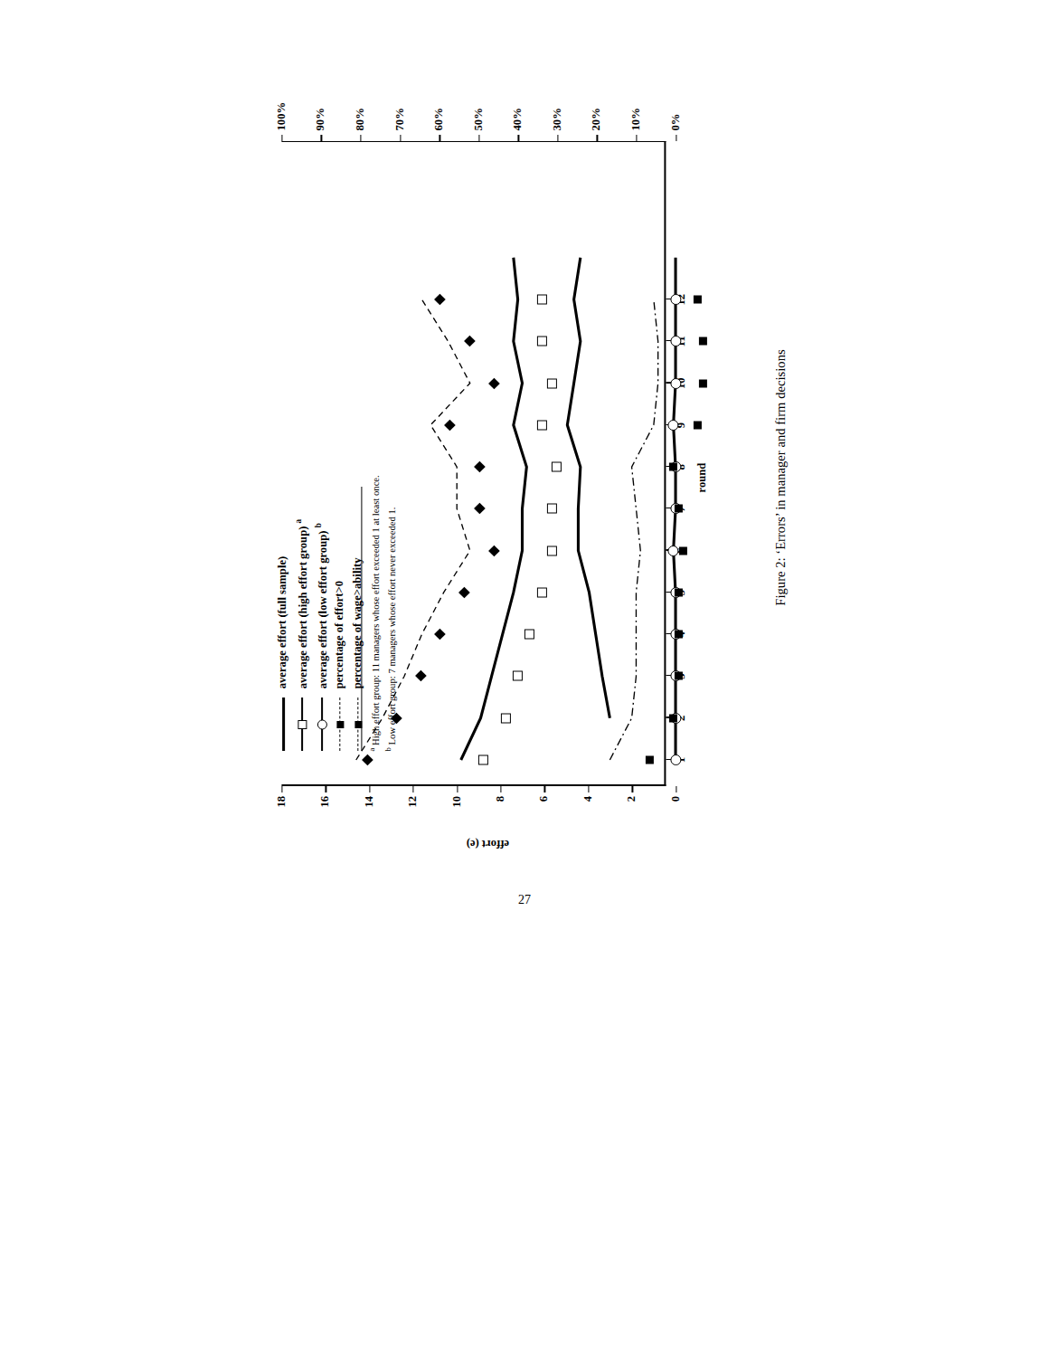18
16
14
12
10
8
6
4
2
0
effort (e)
100%
90%
80%
70%
60%
50%
40%
30%
20%
10%
0%
1
2
3
4
5
6
7
8
9
10
11
12
round
average effort (full sample)
average effort (high effort group) a
average effort (low effort group) b
percentage of effort>0
percentage of wage>ability
a High effort group: 11 managers whose effort exceeded 1 at least once.
b Low effort group: 7 managers whose effort never exceeded 1.
Figure 2: ‘Errors’ in manager and firm decisions
27